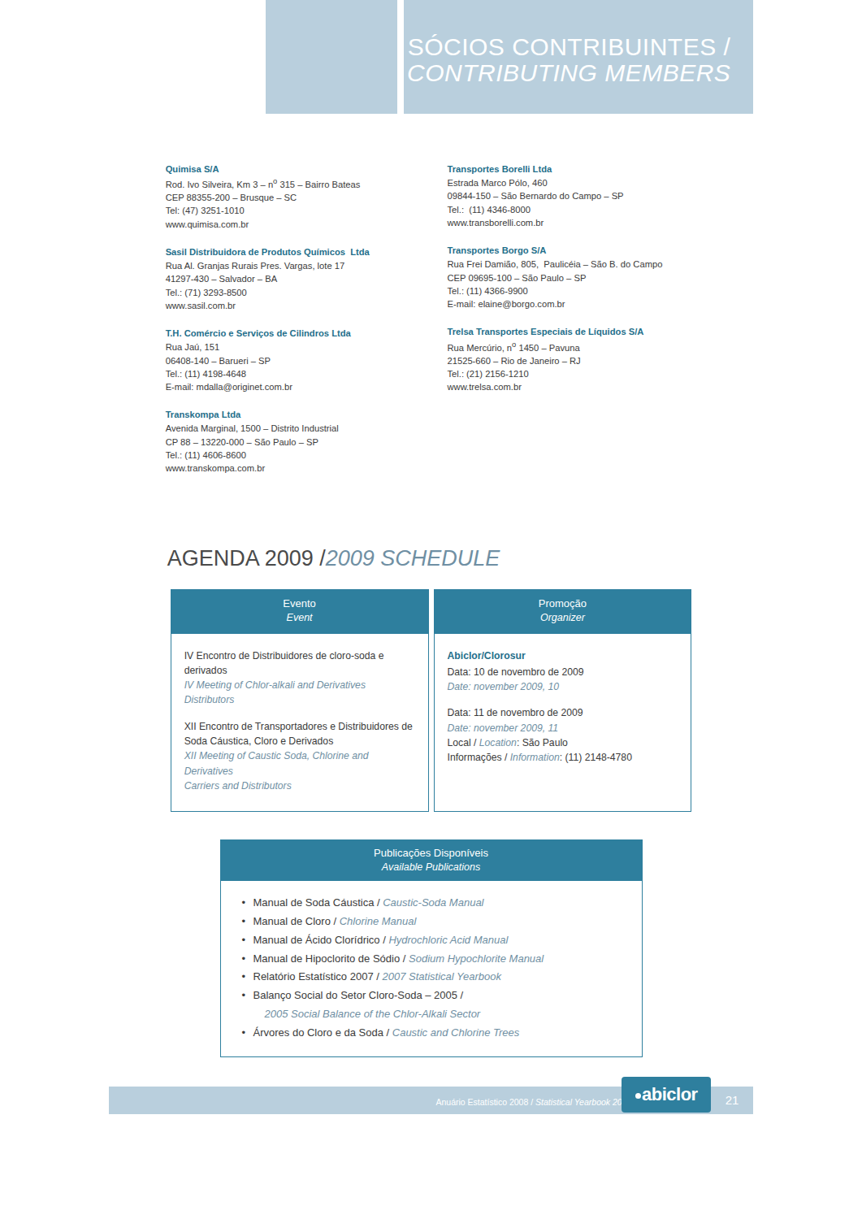SÓCIOS CONTRIBUINTES /
CONTRIBUTING MEMBERS
Quimisa S/A
Rod. Ivo Silveira, Km 3 – no 315 – Bairro Bateas
CEP 88355-200 – Brusque – SC
Tel: (47) 3251-1010
www.quimisa.com.br
Sasil Distribuidora de Produtos Químicos Ltda
Rua Al. Granjas Rurais Pres. Vargas, lote 17
41297-430 – Salvador – BA
Tel.: (71) 3293-8500
www.sasil.com.br
T.H. Comércio e Serviços de Cilindros Ltda
Rua Jaú, 151
06408-140 – Barueri – SP
Tel.: (11) 4198-4648
E-mail: mdalla@originet.com.br
Transkompa Ltda
Avenida Marginal, 1500 – Distrito Industrial
CP 88 – 13220-000 – São Paulo – SP
Tel.: (11) 4606-8600
www.transkompa.com.br
Transportes Borelli Ltda
Estrada Marco Pólo, 460
09844-150 – São Bernardo do Campo – SP
Tel.: (11) 4346-8000
www.transborelli.com.br
Transportes Borgo S/A
Rua Frei Damião, 805, Paulicéia – São B. do Campo
CEP 09695-100 – São Paulo – SP
Tel.: (11) 4366-9900
E-mail: elaine@borgo.com.br
Trelsa Transportes Especiais de Líquidos S/A
Rua Mercúrio, no 1450 – Pavuna
21525-660 – Rio de Janeiro – RJ
Tel.: (21) 2156-1210
www.trelsa.com.br
AGENDA 2009 /2009 SCHEDULE
| Evento Event | Promoção Organizer |
| --- | --- |
| IV Encontro de Distribuidores de cloro-soda e derivados IV Meeting of Chlor-alkali and Derivatives Distributors XII Encontro de Transportadores e Distribuidores de Soda Cáustica, Cloro e Derivados XII Meeting of Caustic Soda, Chlorine and Derivatives Carriers and Distributors | Abiclor/Clorosur Data: 10 de novembro de 2009 Date: november 2009, 10 Data: 11 de novembro de 2009 Date: november 2009, 11 Local / Location : São Paulo Informações / Information : (11) 2148-4780 |
Publicações Disponíveis Available Publications
Manual de Soda Cáustica / Caustic-Soda Manual
Manual de Cloro / Chlorine Manual
Manual de Ácido Clorídrico / Hydrochloric Acid Manual
Manual de Hipoclorito de Sódio / Sodium Hypochlorite Manual
Relatório Estatístico 2007 / 2007 Statistical Yearbook
Balanço Social do Setor Cloro-Soda – 2005 / 2005 Social Balance of the Chlor-Alkali Sector
Árvores do Cloro e da Soda / Caustic and Chlorine Trees
Anuário Estatístico 2008 / Statistical Yearbook 2008
abiclor
21